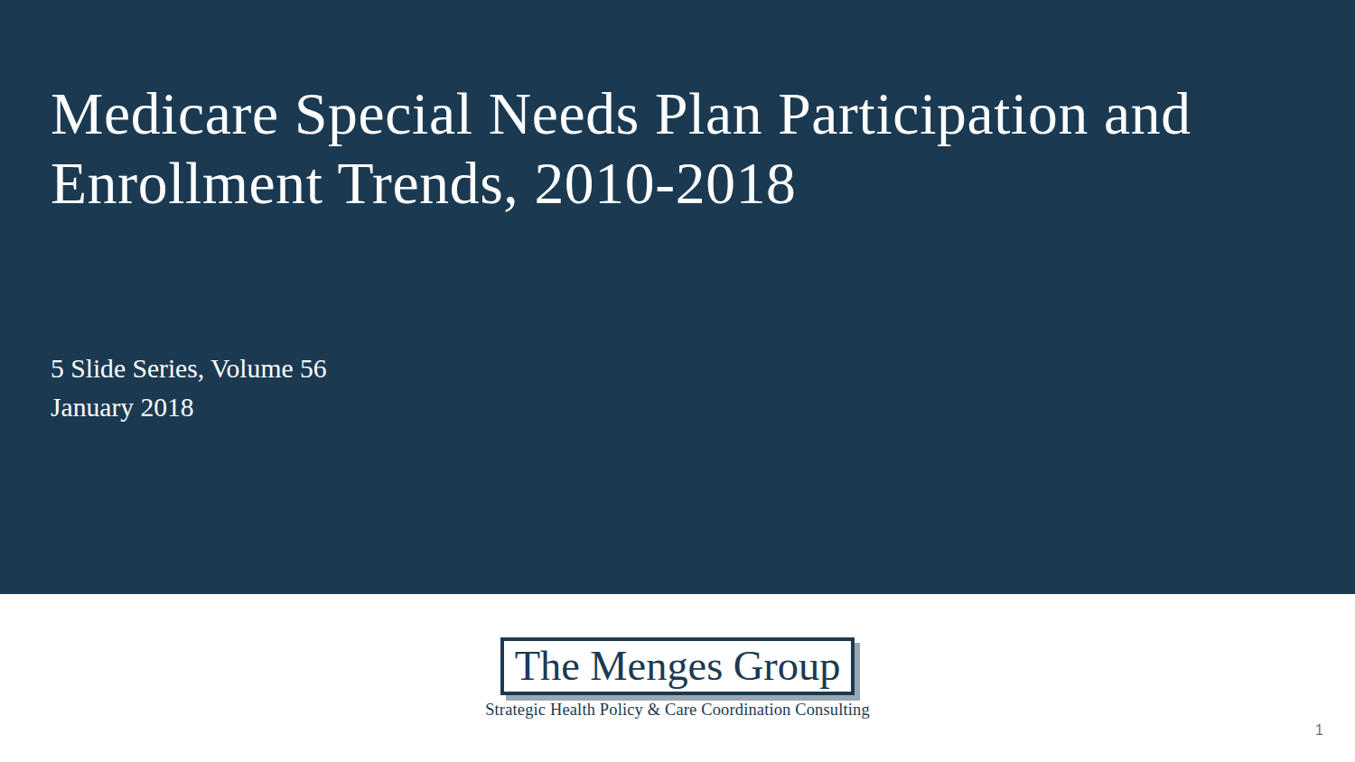Medicare Special Needs Plan Participation and Enrollment Trends, 2010-2018
5 Slide Series, Volume 56 January 2018
The Menges Group
Strategic Health Policy & Care Coordination Consulting
1